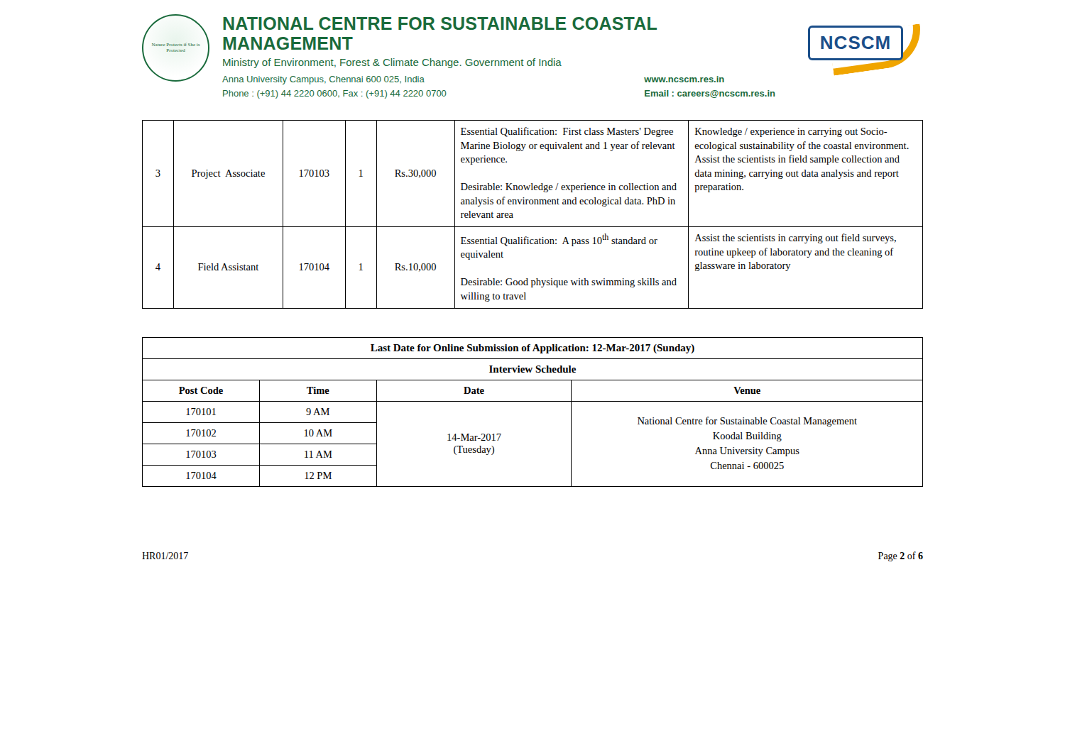Nature Protects if She is Protected
NATIONAL CENTRE FOR SUSTAINABLE COASTAL MANAGEMENT
Ministry of Environment, Forest & Climate Change. Government of India
Anna University Campus, Chennai 600 025, India
Phone : (+91) 44 2220 0600, Fax : (+91) 44 2220 0700
www.ncscm.res.in
Email : careers@ncscm.res.in
NCSCM
| 3 | Project Associate | 170103 | 1 | Rs.30,000 | Essential Qualification: First class Masters' Degree Marine Biology or equivalent and 1 year of relevant experience. Desirable: Knowledge / experience in collection and analysis of environment and ecological data. PhD in relevant area | Knowledge / experience in carrying out Socio-ecological sustainability of the coastal environment. Assist the scientists in field sample collection and data mining, carrying out data analysis and report preparation. |
| 4 | Field Assistant | 170104 | 1 | Rs.10,000 | Essential Qualification: A pass 10 th standard or equivalent Desirable: Good physique with swimming skills and willing to travel | Assist the scientists in carrying out field surveys, routine upkeep of laboratory and the cleaning of glassware in laboratory |
| Last Date for Online Submission of Application: 12-Mar-2017 (Sunday) |
| Interview Schedule |
| Post Code | Time | Date | Venue |
| 170101 | 9 AM | 14-Mar-2017 (Tuesday) | National Centre for Sustainable Coastal Management Koodal Building Anna University Campus Chennai - 600025 |
| 170102 | 10 AM |
| 170103 | 11 AM |
| 170104 | 12 PM |
HR01/2017
Page 2 of 6